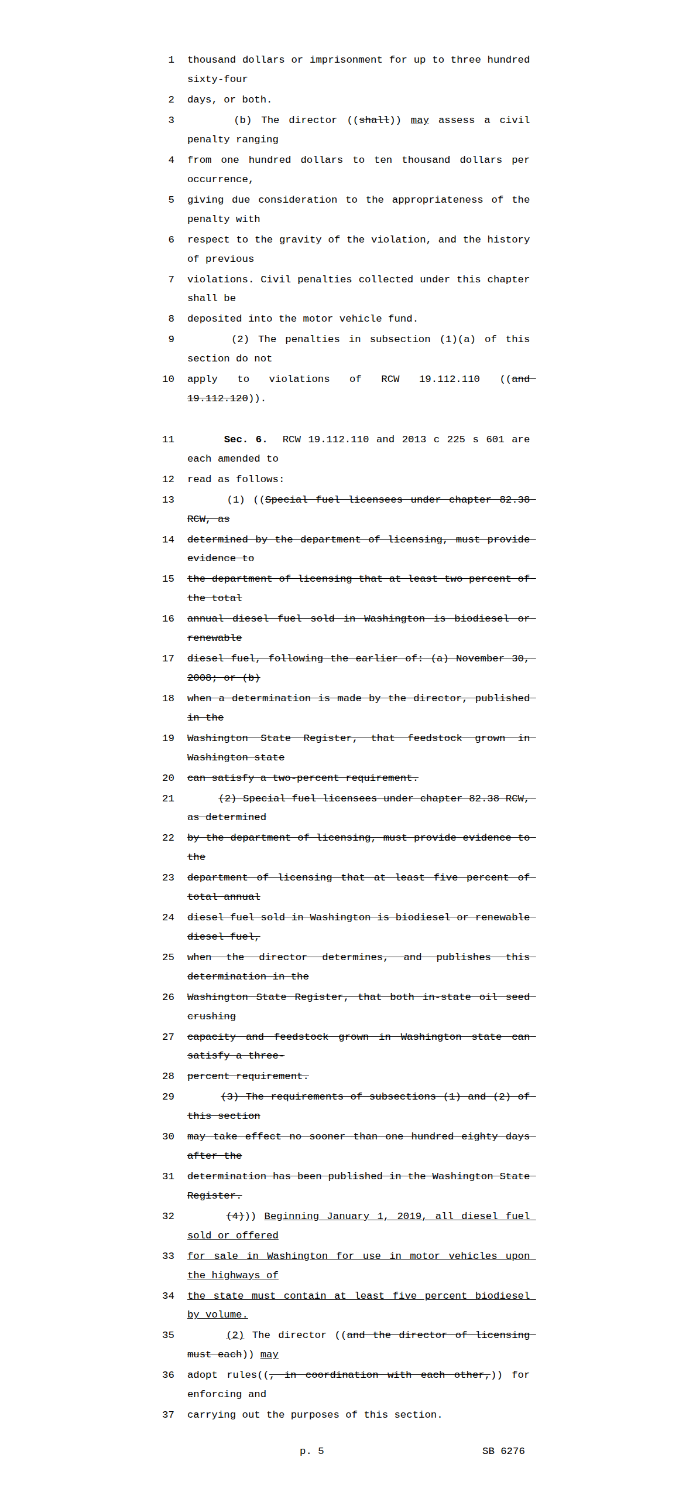| 1 | thousand dollars or imprisonment for up to three hundred sixty-four |
| 2 | days, or both. |
| 3 | (b) The director (( shall )) may assess a civil penalty ranging |
| 4 | from one hundred dollars to ten thousand dollars per occurrence, |
| 5 | giving due consideration to the appropriateness of the penalty with |
| 6 | respect to the gravity of the violation, and the history of previous |
| 7 | violations. Civil penalties collected under this chapter shall be |
| 8 | deposited into the motor vehicle fund. |
| 9 | (2) The penalties in subsection (1)(a) of this section do not |
| 10 | apply to violations of RCW 19.112.110 (( and 19.112.120 )). |
| 11 | Sec. 6. RCW 19.112.110 and 2013 c 225 s 601 are each amended to |
| 12 | read as follows: |
| 13 | (1) (( Special fuel licensees under chapter 82.38 RCW, as |
| 14 | determined by the department of licensing, must provide evidence to |
| 15 | the department of licensing that at least two percent of the total |
| 16 | annual diesel fuel sold in Washington is biodiesel or renewable |
| 17 | diesel fuel, following the earlier of: (a) November 30, 2008; or (b) |
| 18 | when a determination is made by the director, published in the |
| 19 | Washington State Register, that feedstock grown in Washington state |
| 20 | can satisfy a two-percent requirement. |
| 21 | (2) Special fuel licensees under chapter 82.38 RCW, as determined |
| 22 | by the department of licensing, must provide evidence to the |
| 23 | department of licensing that at least five percent of total annual |
| 24 | diesel fuel sold in Washington is biodiesel or renewable diesel fuel, |
| 25 | when the director determines, and publishes this determination in the |
| 26 | Washington State Register, that both in-state oil seed crushing |
| 27 | capacity and feedstock grown in Washington state can satisfy a three- |
| 28 | percent requirement. |
| 29 | (3) The requirements of subsections (1) and (2) of this section |
| 30 | may take effect no sooner than one hundred eighty days after the |
| 31 | determination has been published in the Washington State Register. |
| 32 | (4) )) Beginning January 1, 2019, all diesel fuel sold or offered |
| 33 | for sale in Washington for use in motor vehicles upon the highways of |
| 34 | the state must contain at least five percent biodiesel by volume. |
| 35 | (2) The director (( and the director of licensing must each )) may |
| 36 | adopt rules(( , in coordination with each other, )) for enforcing and |
| 37 | carrying out the purposes of this section. |
p. 5 SB 6276